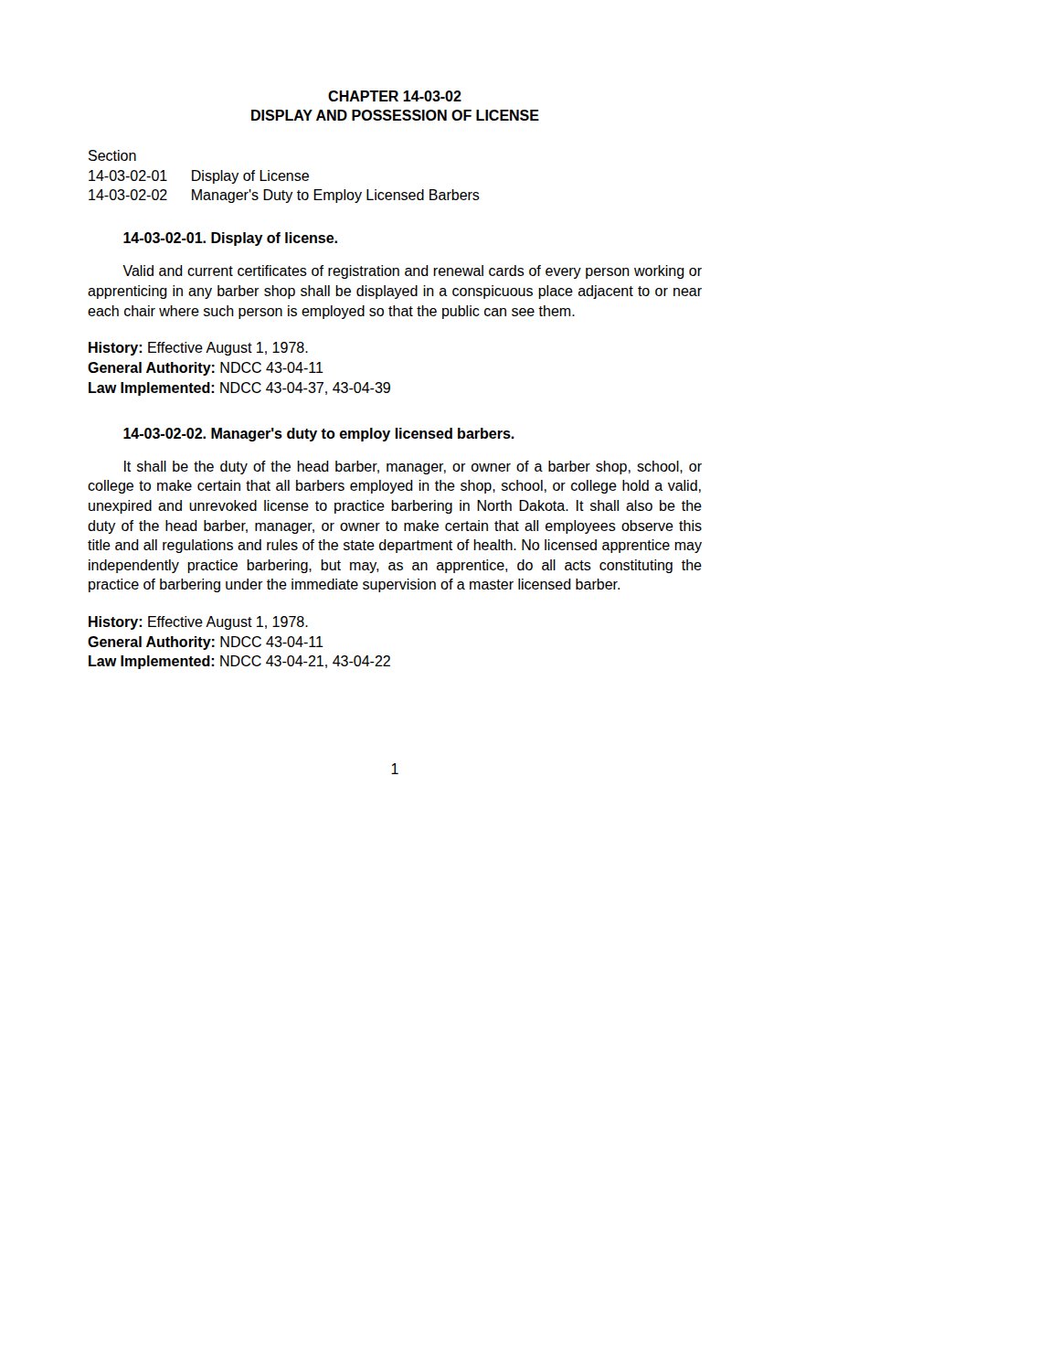CHAPTER 14-03-02
DISPLAY AND POSSESSION OF LICENSE
Section
| 14-03-02-01 | Display of License |
| 14-03-02-02 | Manager's Duty to Employ Licensed Barbers |
14-03-02-01. Display of license.
Valid and current certificates of registration and renewal cards of every person working or apprenticing in any barber shop shall be displayed in a conspicuous place adjacent to or near each chair where such person is employed so that the public can see them.
History: Effective August 1, 1978.
General Authority: NDCC 43-04-11
Law Implemented: NDCC 43-04-37, 43-04-39
14-03-02-02. Manager's duty to employ licensed barbers.
It shall be the duty of the head barber, manager, or owner of a barber shop, school, or college to make certain that all barbers employed in the shop, school, or college hold a valid, unexpired and unrevoked license to practice barbering in North Dakota. It shall also be the duty of the head barber, manager, or owner to make certain that all employees observe this title and all regulations and rules of the state department of health. No licensed apprentice may independently practice barbering, but may, as an apprentice, do all acts constituting the practice of barbering under the immediate supervision of a master licensed barber.
History: Effective August 1, 1978.
General Authority: NDCC 43-04-11
Law Implemented: NDCC 43-04-21, 43-04-22
1